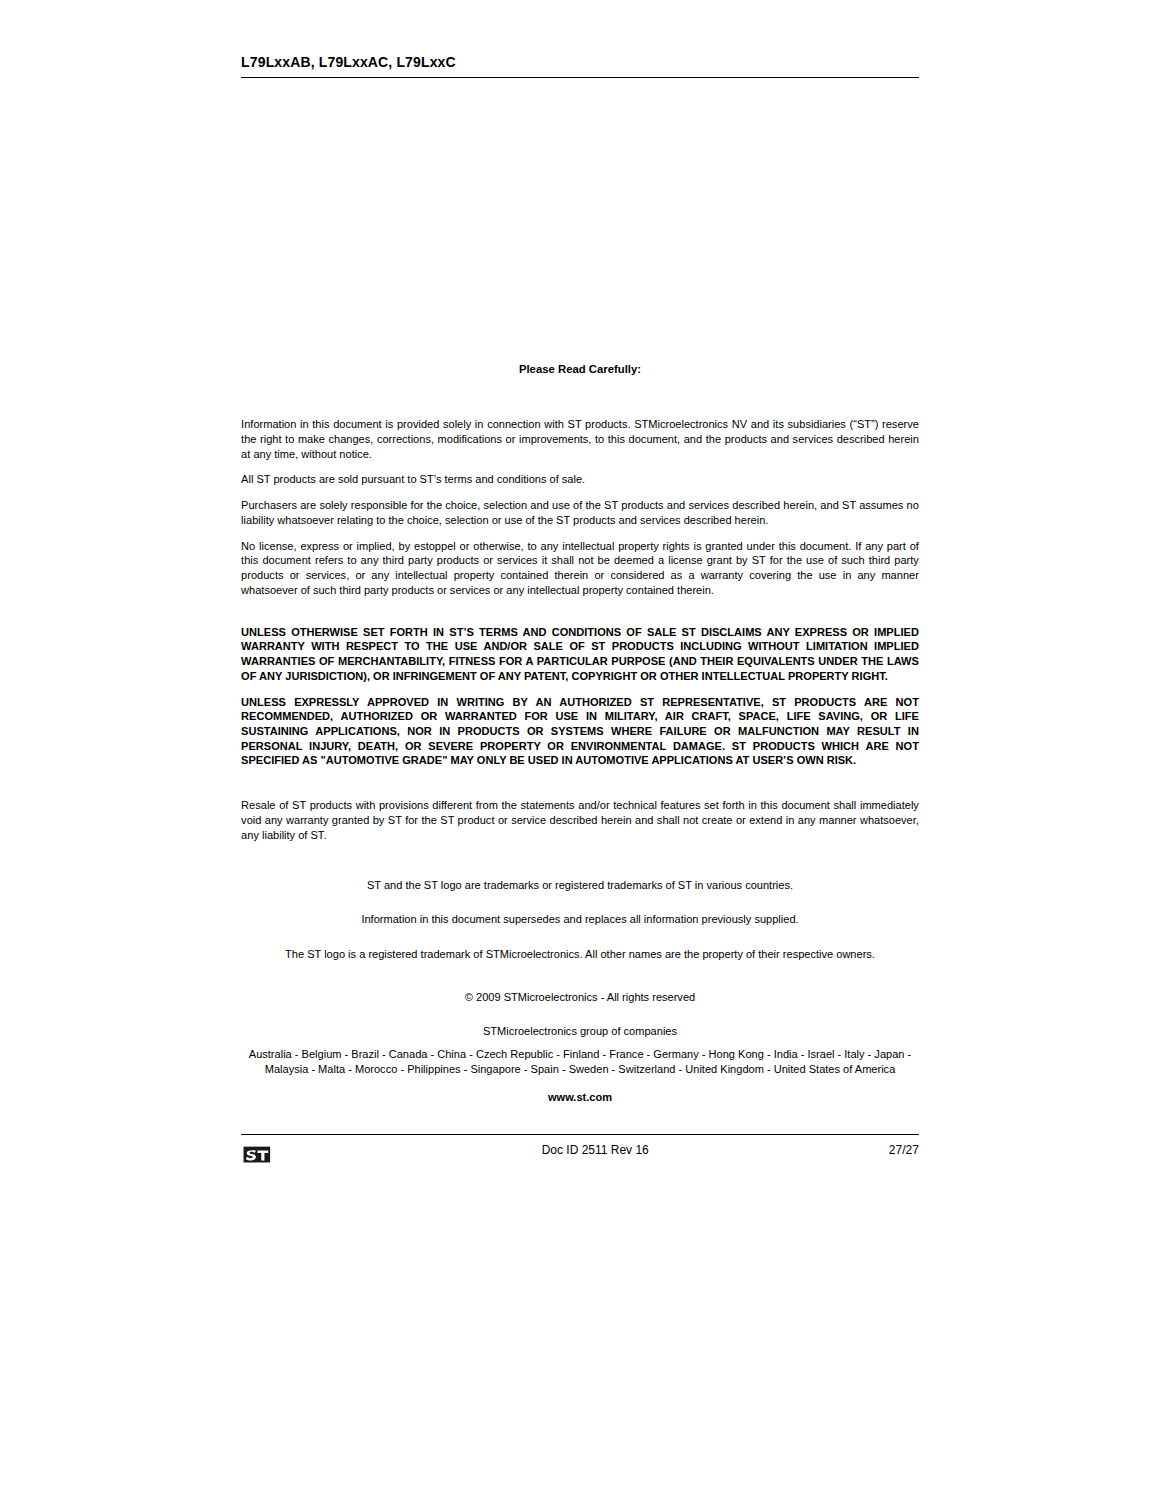L79LxxAB, L79LxxAC, L79LxxC
Please Read Carefully:
Information in this document is provided solely in connection with ST products. STMicroelectronics NV and its subsidiaries (“ST”) reserve the right to make changes, corrections, modifications or improvements, to this document, and the products and services described herein at any time, without notice.
All ST products are sold pursuant to ST’s terms and conditions of sale.
Purchasers are solely responsible for the choice, selection and use of the ST products and services described herein, and ST assumes no liability whatsoever relating to the choice, selection or use of the ST products and services described herein.
No license, express or implied, by estoppel or otherwise, to any intellectual property rights is granted under this document. If any part of this document refers to any third party products or services it shall not be deemed a license grant by ST for the use of such third party products or services, or any intellectual property contained therein or considered as a warranty covering the use in any manner whatsoever of such third party products or services or any intellectual property contained therein.
UNLESS OTHERWISE SET FORTH IN ST’S TERMS AND CONDITIONS OF SALE ST DISCLAIMS ANY EXPRESS OR IMPLIED WARRANTY WITH RESPECT TO THE USE AND/OR SALE OF ST PRODUCTS INCLUDING WITHOUT LIMITATION IMPLIED WARRANTIES OF MERCHANTABILITY, FITNESS FOR A PARTICULAR PURPOSE (AND THEIR EQUIVALENTS UNDER THE LAWS OF ANY JURISDICTION), OR INFRINGEMENT OF ANY PATENT, COPYRIGHT OR OTHER INTELLECTUAL PROPERTY RIGHT.
UNLESS EXPRESSLY APPROVED IN WRITING BY AN AUTHORIZED ST REPRESENTATIVE, ST PRODUCTS ARE NOT RECOMMENDED, AUTHORIZED OR WARRANTED FOR USE IN MILITARY, AIR CRAFT, SPACE, LIFE SAVING, OR LIFE SUSTAINING APPLICATIONS, NOR IN PRODUCTS OR SYSTEMS WHERE FAILURE OR MALFUNCTION MAY RESULT IN PERSONAL INJURY, DEATH, OR SEVERE PROPERTY OR ENVIRONMENTAL DAMAGE. ST PRODUCTS WHICH ARE NOT SPECIFIED AS "AUTOMOTIVE GRADE" MAY ONLY BE USED IN AUTOMOTIVE APPLICATIONS AT USER’S OWN RISK.
Resale of ST products with provisions different from the statements and/or technical features set forth in this document shall immediately void any warranty granted by ST for the ST product or service described herein and shall not create or extend in any manner whatsoever, any liability of ST.
ST and the ST logo are trademarks or registered trademarks of ST in various countries.
Information in this document supersedes and replaces all information previously supplied.
The ST logo is a registered trademark of STMicroelectronics. All other names are the property of their respective owners.
© 2009 STMicroelectronics - All rights reserved
STMicroelectronics group of companies
Australia - Belgium - Brazil - Canada - China - Czech Republic - Finland - France - Germany - Hong Kong - India - Israel - Italy - Japan -
Malaysia - Malta - Morocco - Philippines - Singapore - Spain - Sweden - Switzerland - United Kingdom - United States of America
www.st.com
Doc ID 2511 Rev 16
27/27